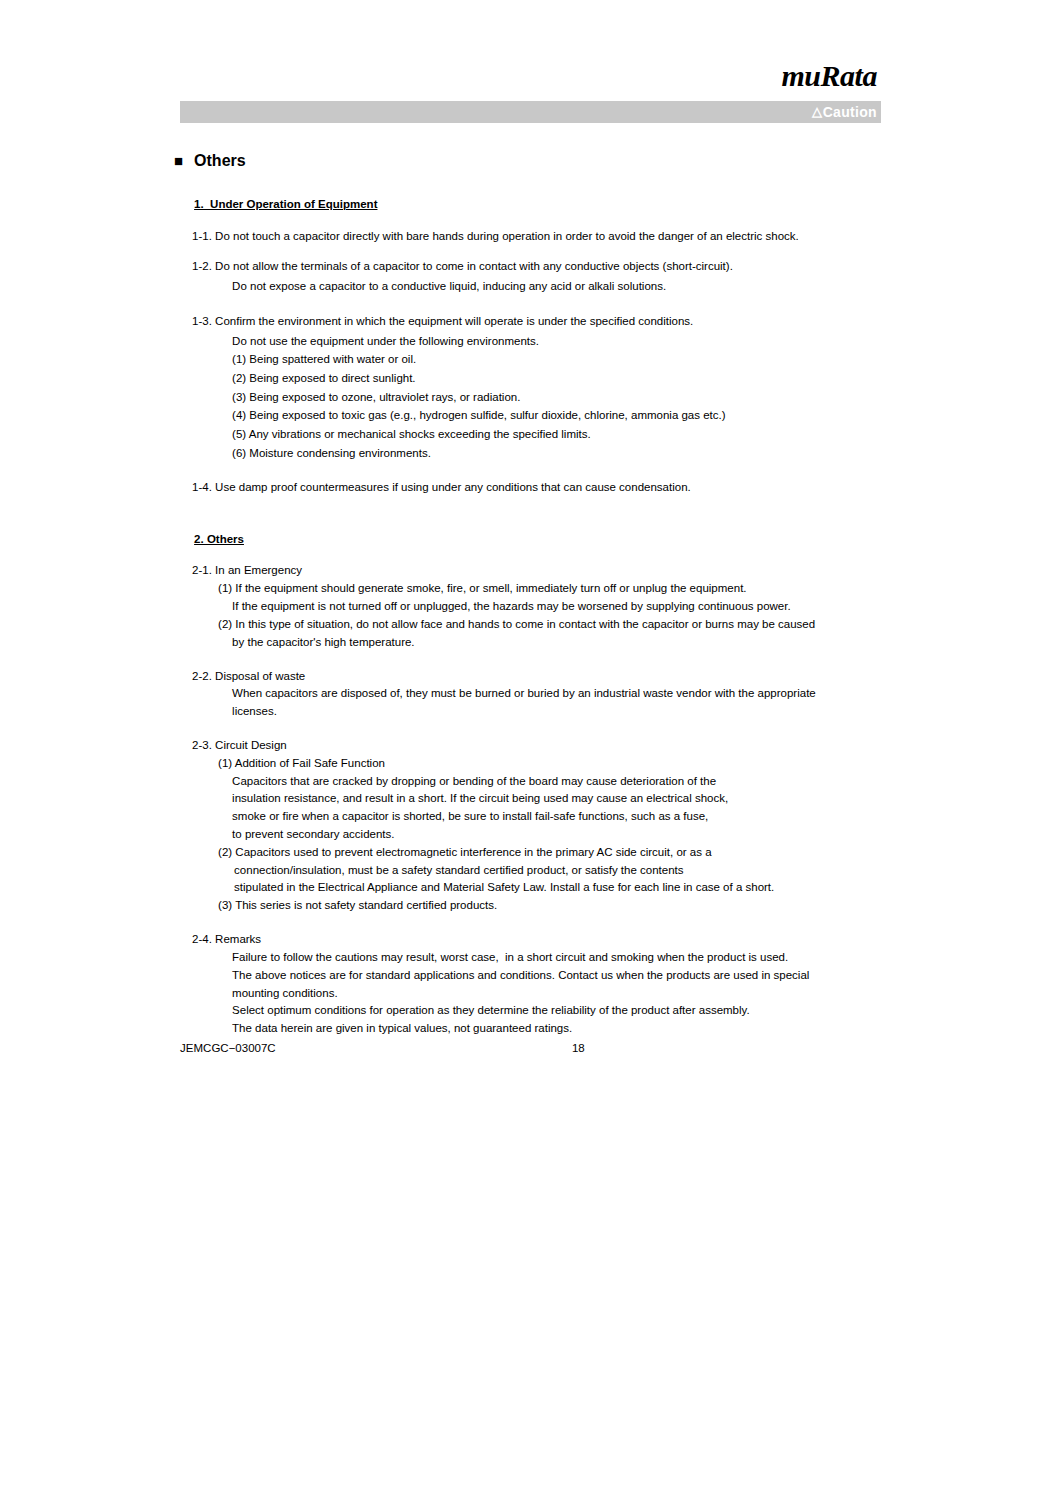muRata
△Caution
Others
1. Under Operation of Equipment
1-1. Do not touch a capacitor directly with bare hands during operation in order to avoid the danger of an electric shock.
1-2. Do not allow the terminals of a capacitor to come in contact with any conductive objects (short-circuit).
Do not expose a capacitor to a conductive liquid, inducing any acid or alkali solutions.
1-3. Confirm the environment in which the equipment will operate is under the specified conditions.
Do not use the equipment under the following environments.
(1) Being spattered with water or oil.
(2) Being exposed to direct sunlight.
(3) Being exposed to ozone, ultraviolet rays, or radiation.
(4) Being exposed to toxic gas (e.g., hydrogen sulfide, sulfur dioxide, chlorine, ammonia gas etc.)
(5) Any vibrations or mechanical shocks exceeding the specified limits.
(6) Moisture condensing environments.
1-4. Use damp proof countermeasures if using under any conditions that can cause condensation.
2. Others
2-1. In an Emergency
(1) If the equipment should generate smoke, fire, or smell, immediately turn off or unplug the equipment.
If the equipment is not turned off or unplugged, the hazards may be worsened by supplying continuous power.
(2) In this type of situation, do not allow face and hands to come in contact with the capacitor or burns may be caused
by the capacitor's high temperature.
2-2. Disposal of waste
When capacitors are disposed of, they must be burned or buried by an industrial waste vendor with the appropriate
licenses.
2-3. Circuit Design
(1) Addition of Fail Safe Function
Capacitors that are cracked by dropping or bending of the board may cause deterioration of the
insulation resistance, and result in a short. If the circuit being used may cause an electrical shock,
smoke or fire when a capacitor is shorted, be sure to install fail-safe functions, such as a fuse,
to prevent secondary accidents.
(2) Capacitors used to prevent electromagnetic interference in the primary AC side circuit, or as a
connection/insulation, must be a safety standard certified product, or satisfy the contents
stipulated in the Electrical Appliance and Material Safety Law. Install a fuse for each line in case of a short.
(3) This series is not safety standard certified products.
2-4. Remarks
Failure to follow the cautions may result, worst case, in a short circuit and smoking when the product is used.
The above notices are for standard applications and conditions. Contact us when the products are used in special
mounting conditions.
Select optimum conditions for operation as they determine the reliability of the product after assembly.
The data herein are given in typical values, not guaranteed ratings.
JEMCGC−03007C
18